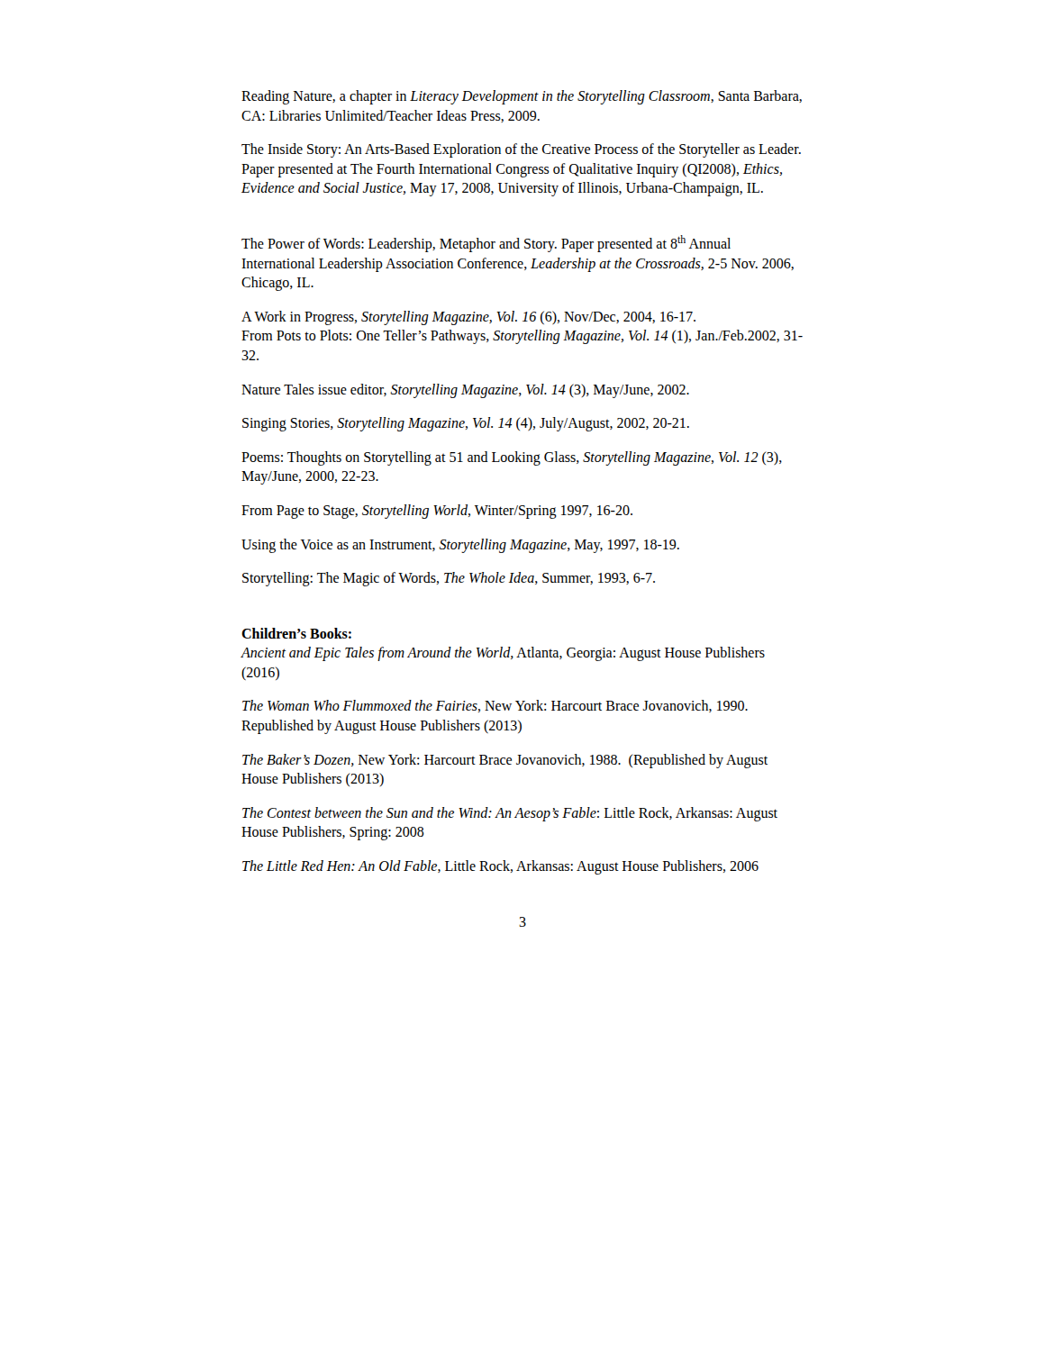Reading Nature, a chapter in Literacy Development in the Storytelling Classroom, Santa Barbara, CA: Libraries Unlimited/Teacher Ideas Press, 2009.
The Inside Story: An Arts-Based Exploration of the Creative Process of the Storyteller as Leader. Paper presented at The Fourth International Congress of Qualitative Inquiry (QI2008), Ethics, Evidence and Social Justice, May 17, 2008, University of Illinois, Urbana-Champaign, IL.
The Power of Words: Leadership, Metaphor and Story. Paper presented at 8th Annual International Leadership Association Conference, Leadership at the Crossroads, 2-5 Nov. 2006, Chicago, IL.
A Work in Progress, Storytelling Magazine, Vol. 16 (6), Nov/Dec, 2004, 16-17.
From Pots to Plots: One Teller’s Pathways, Storytelling Magazine, Vol. 14 (1), Jan./Feb.2002, 31-32.
Nature Tales issue editor, Storytelling Magazine, Vol. 14 (3), May/June, 2002.
Singing Stories, Storytelling Magazine, Vol. 14 (4), July/August, 2002, 20-21.
Poems: Thoughts on Storytelling at 51 and Looking Glass, Storytelling Magazine, Vol. 12 (3), May/June, 2000, 22-23.
From Page to Stage, Storytelling World, Winter/Spring 1997, 16-20.
Using the Voice as an Instrument, Storytelling Magazine, May, 1997, 18-19.
Storytelling: The Magic of Words, The Whole Idea, Summer, 1993, 6-7.
Children’s Books:
Ancient and Epic Tales from Around the World, Atlanta, Georgia: August House Publishers (2016)
The Woman Who Flummoxed the Fairies, New York: Harcourt Brace Jovanovich, 1990. Republished by August House Publishers (2013)
The Baker’s Dozen, New York: Harcourt Brace Jovanovich, 1988. (Republished by August House Publishers (2013)
The Contest between the Sun and the Wind: An Aesop’s Fable: Little Rock, Arkansas: August House Publishers, Spring: 2008
The Little Red Hen: An Old Fable, Little Rock, Arkansas: August House Publishers, 2006
3